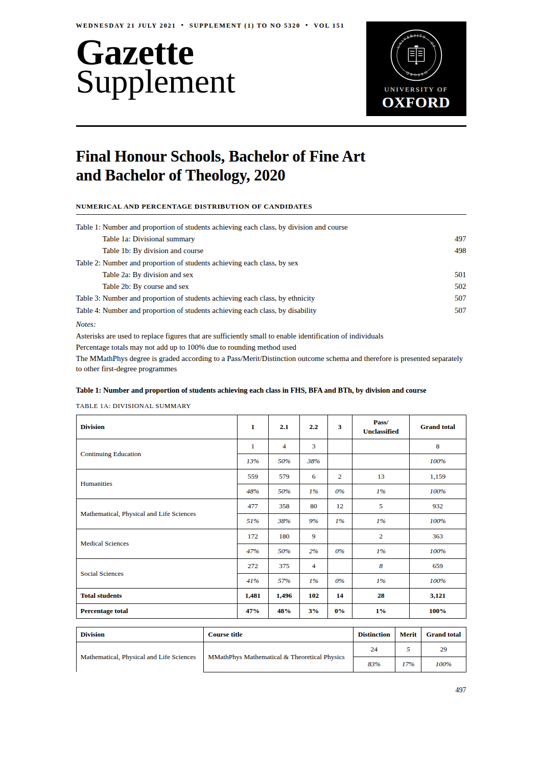Wednesday 21 July 2021•Supplement (1) to No 5320•Vol 151
Gazette Supplement
UNIVERSITY · OF · OXFORD ·
University of
Oxford
Final Honour Schools, Bachelor of Fine Art
and Bachelor of Theology, 2020
Numerical and percentage distribution of candidates
Table 1: Number and proportion of students achieving each class, by division and course
Table 1a: Divisional summary 497
Table 1b: By division and course 498
Table 2: Number and proportion of students achieving each class, by sex
Table 2a: By division and sex 501
Table 2b: By course and sex 502
Table 3: Number and proportion of students achieving each class, by ethnicity 507
Table 4: Number and proportion of students achieving each class, by disability 507
Notes:
Asterisks are used to replace figures that are sufficiently small to enable identification of individuals
Percentage totals may not add up to 100% due to rounding method used
The MMathPhys degree is graded according to a Pass/Merit/Distinction outcome schema and therefore is presented separately to other first-degree programmes
Table 1: Number and proportion of students achieving each class in FHS, BFA and BTh, by division and course
Table 1a: Divisional summary
| Division | 1 | 2.1 | 2.2 | 3 | Pass/ Unclassified | Grand total |
| --- | --- | --- | --- | --- | --- | --- |
| Continuing Education | 1 | 4 | 3 | | | 8 |
| 13% | 50% | 38% | | | 100% |
| Humanities | 559 | 579 | 6 | 2 | 13 | 1,159 |
| 48% | 50% | 1% | 0% | 1% | 100% |
| Mathematical, Physical and Life Sciences | 477 | 358 | 80 | 12 | 5 | 932 |
| 51% | 38% | 9% | 1% | 1% | 100% |
| Medical Sciences | 172 | 180 | 9 | | 2 | 363 |
| 47% | 50% | 2% | 0% | 1% | 100% |
| Social Sciences | 272 | 375 | 4 | | 8 | 659 |
| 41% | 57% | 1% | 0% | 1% | 100% |
| Total students | 1,481 | 1,496 | 102 | 14 | 28 | 3,121 |
| Percentage total | 47% | 48% | 3% | 0% | 1% | 100% |
| Division | Course title | Distinction | Merit | Grand total |
| --- | --- | --- | --- | --- |
| Mathematical, Physical and Life Sciences | MMathPhys Mathematical & Theoretical Physics | 24 | 5 | 29 |
| 83% | 17% | 100% |
497